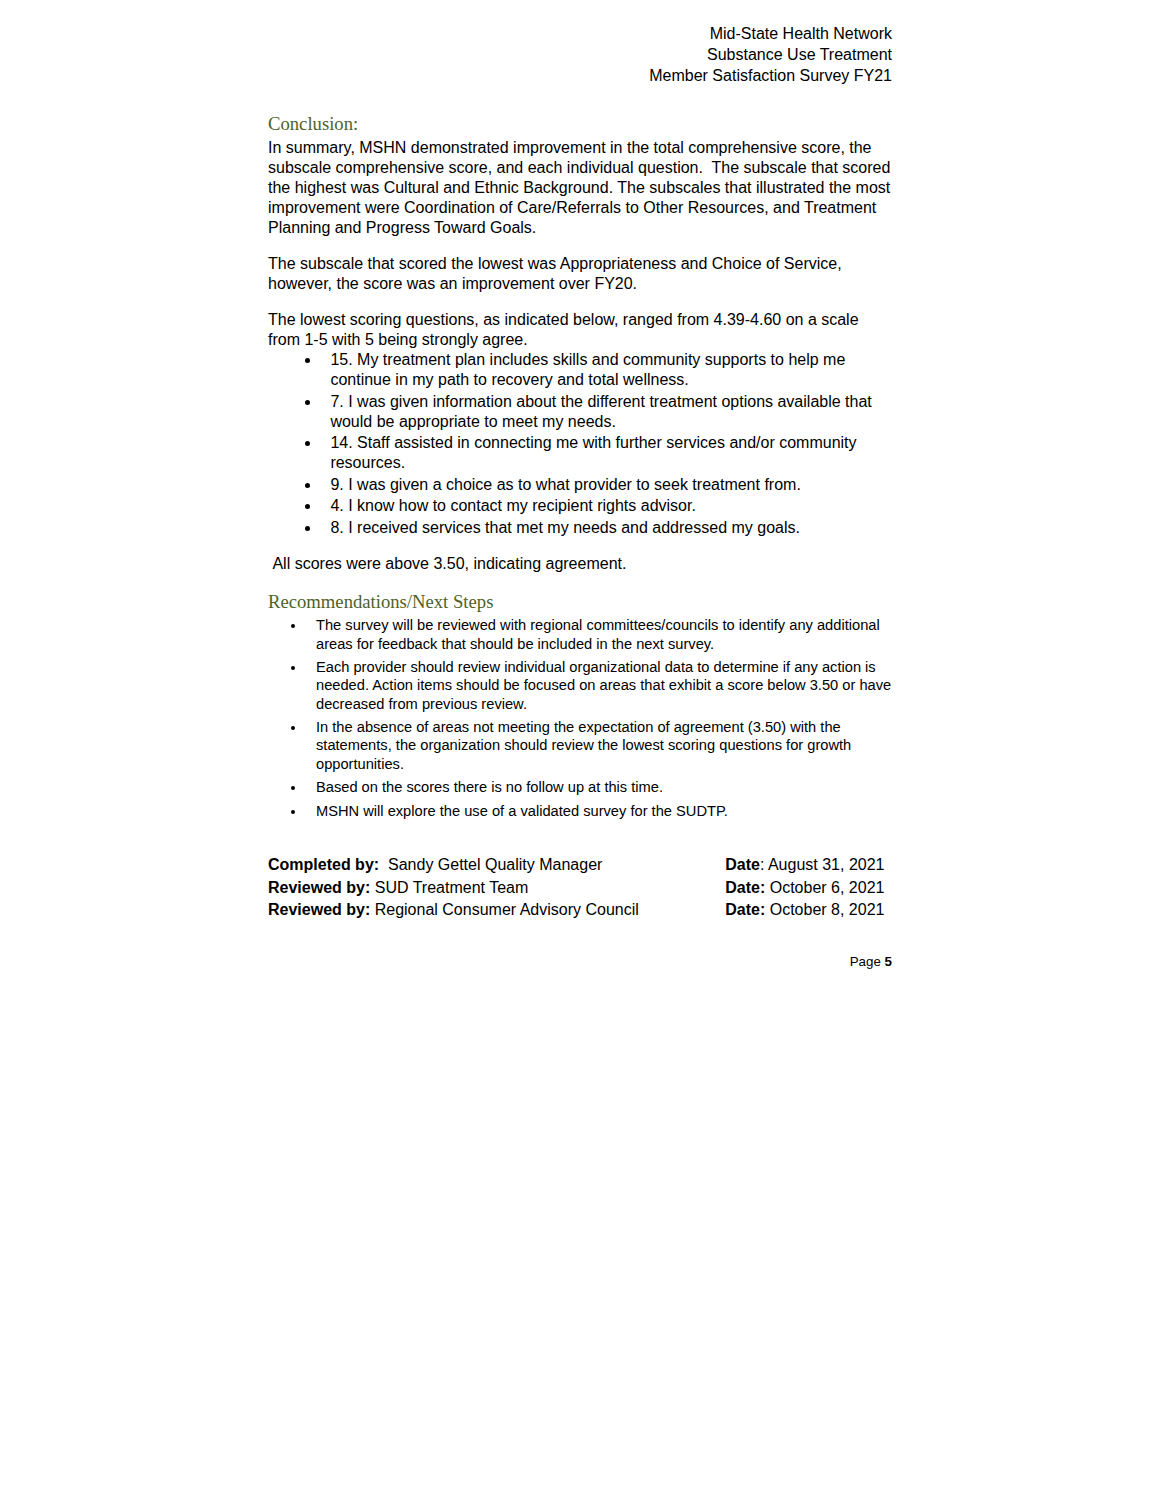Mid-State Health Network
Substance Use Treatment
Member Satisfaction Survey FY21
Conclusion:
In summary, MSHN demonstrated improvement in the total comprehensive score, the subscale comprehensive score, and each individual question. The subscale that scored the highest was Cultural and Ethnic Background. The subscales that illustrated the most improvement were Coordination of Care/Referrals to Other Resources, and Treatment Planning and Progress Toward Goals.
The subscale that scored the lowest was Appropriateness and Choice of Service, however, the score was an improvement over FY20.
The lowest scoring questions, as indicated below, ranged from 4.39-4.60 on a scale from 1-5 with 5 being strongly agree.
15. My treatment plan includes skills and community supports to help me continue in my path to recovery and total wellness.
7. I was given information about the different treatment options available that would be appropriate to meet my needs.
14. Staff assisted in connecting me with further services and/or community resources.
9. I was given a choice as to what provider to seek treatment from.
4. I know how to contact my recipient rights advisor.
8. I received services that met my needs and addressed my goals.
All scores were above 3.50, indicating agreement.
Recommendations/Next Steps
The survey will be reviewed with regional committees/councils to identify any additional areas for feedback that should be included in the next survey.
Each provider should review individual organizational data to determine if any action is needed. Action items should be focused on areas that exhibit a score below 3.50 or have decreased from previous review.
In the absence of areas not meeting the expectation of agreement (3.50) with the statements, the organization should review the lowest scoring questions for growth opportunities.
Based on the scores there is no follow up at this time.
MSHN will explore the use of a validated survey for the SUDTP.
| Completed by: Sandy Gettel Quality Manager | Date : August 31, 2021 |
| Reviewed by: SUD Treatment Team | Date: October 6, 2021 |
| Reviewed by: Regional Consumer Advisory Council | Date: October 8, 2021 |
Page 5